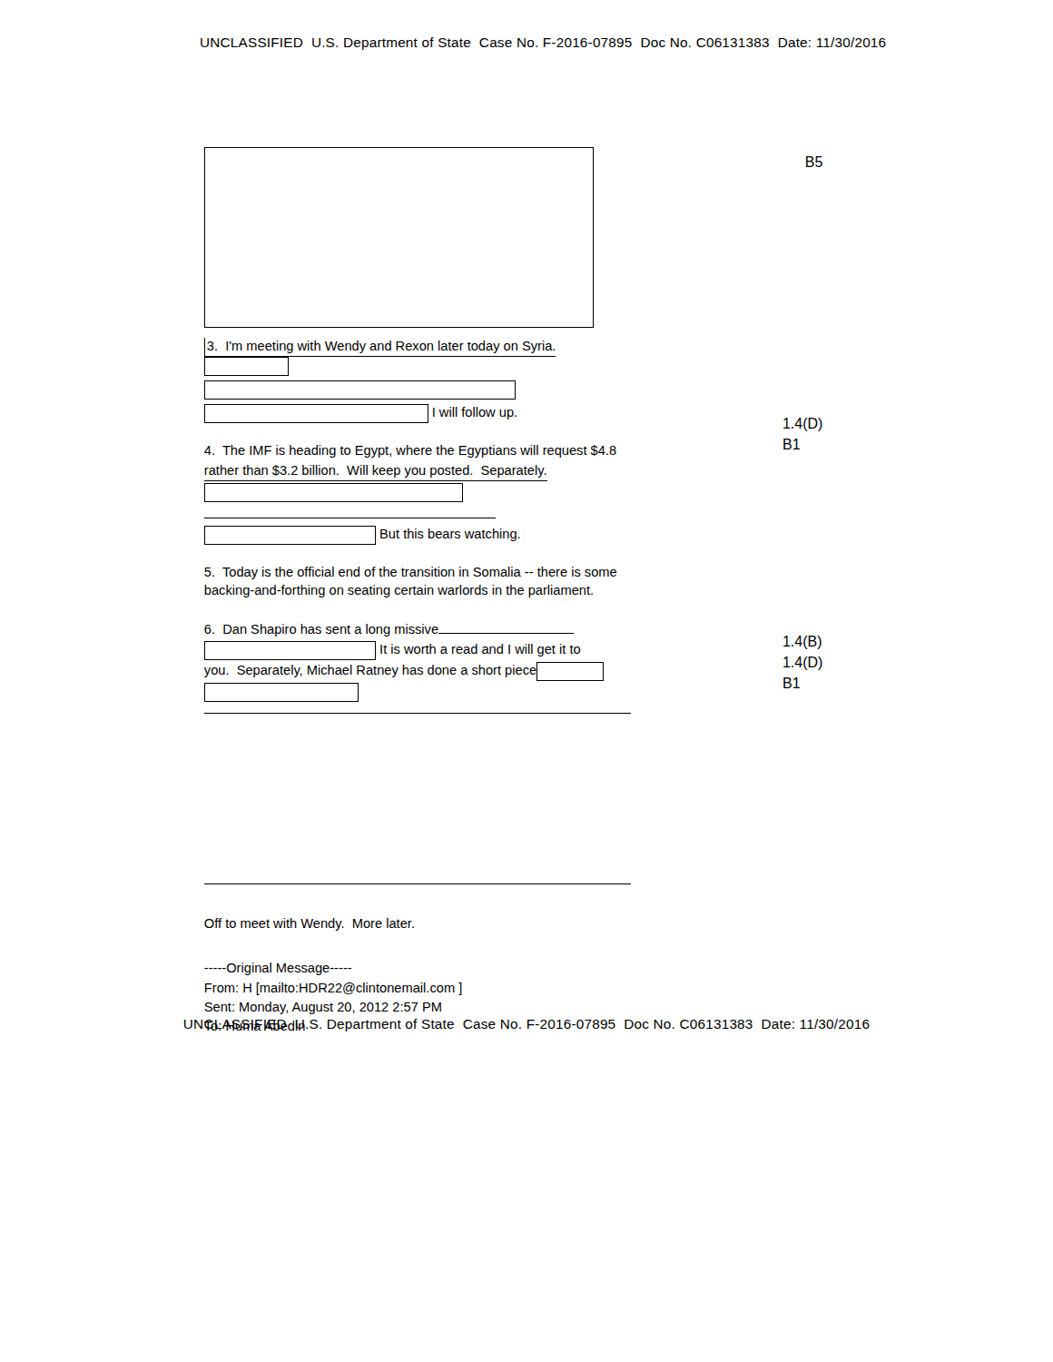UNCLASSIFIED U.S. Department of State Case No. F-2016-07895 Doc No. C06131383 Date: 11/30/2016
B5
1.4(D)
B1
1.4(B)
1.4(D)
B1
3. I'm meeting with Wendy and Rexon later today on Syria.
I will follow up.
4. The IMF is heading to Egypt, where the Egyptians will request $4.8
rather than $3.2 billion. Will keep you posted. Separately.
But this bears watching.
5. Today is the official end of the transition in Somalia -- there is some backing-and-forthing on seating certain warlords in the parliament.
6. Dan Shapiro has sent a long missive
It is worth a read and I will get it to
you. Separately, Michael Ratney has done a short piece
Off to meet with Wendy. More later.
-----Original Message-----
From: H [mailto:HDR22@clintonemail.com ]
Sent: Monday, August 20, 2012 2:57 PM
To: Huma Abedin
UNCLASSIFIED U.S. Department of State Case No. F-2016-07895 Doc No. C06131383 Date: 11/30/2016